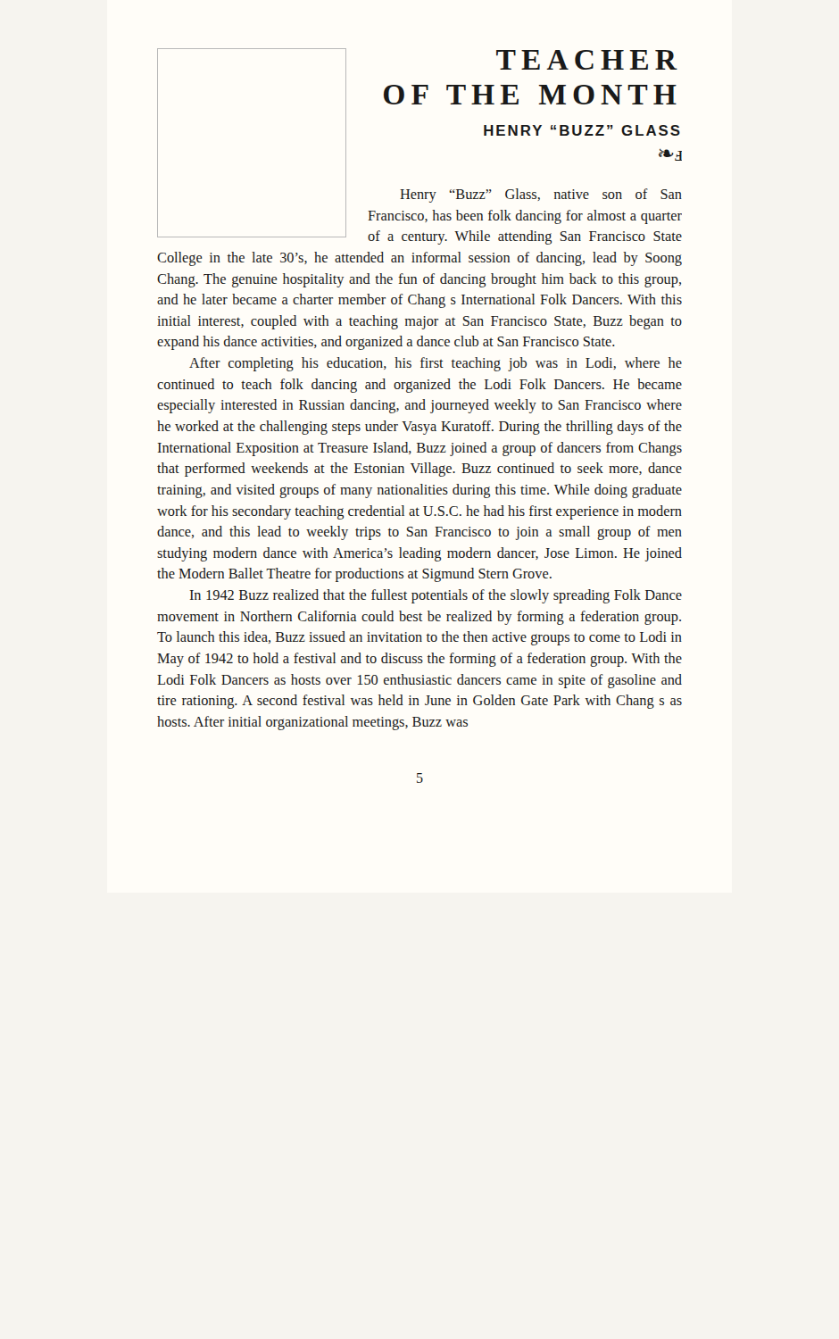TEACHER
OF THE MONTH
HENRY “BUZZ” GLASS
❧ⅎ
Henry “Buzz” Glass, native son of San Francisco, has been folk dancing for almost a quarter of a century. While attending San Francisco State College in the late 30’s, he attended an informal session of dancing, lead by Soong Chang. The genuine hospitality and the fun of dancing brought him back to this group, and he later became a charter member of Chang s International Folk Dancers. With this initial interest, coupled with a teaching major at San Francisco State, Buzz began to expand his dance activities, and organized a dance club at San Francisco State.
After completing his education, his first teaching job was in Lodi, where he continued to teach folk dancing and organized the Lodi Folk Dancers. He became especially interested in Russian dancing, and journeyed weekly to San Francisco where he worked at the challenging steps under Vasya Kuratoff. During the thrilling days of the International Exposition at Treasure Island, Buzz joined a group of dancers from Changs that performed weekends at the Estonian Village. Buzz continued to seek more, dance training, and visited groups of many nationalities during this time. While doing graduate work for his secondary teaching credential at U.S.C. he had his first experience in modern dance, and this lead to weekly trips to San Francisco to join a small group of men studying modern dance with America’s leading modern dancer, Jose Limon. He joined the Modern Ballet Theatre for productions at Sigmund Stern Grove.
In 1942 Buzz realized that the fullest potentials of the slowly spreading Folk Dance movement in Northern California could best be realized by forming a federation group. To launch this idea, Buzz issued an invitation to the then active groups to come to Lodi in May of 1942 to hold a festival and to discuss the forming of a federation group. With the Lodi Folk Dancers as hosts over 150 enthusiastic dancers came in spite of gasoline and tire rationing. A second festival was held in June in Golden Gate Park with Chang s as hosts. After initial organizational meetings, Buzz was
5